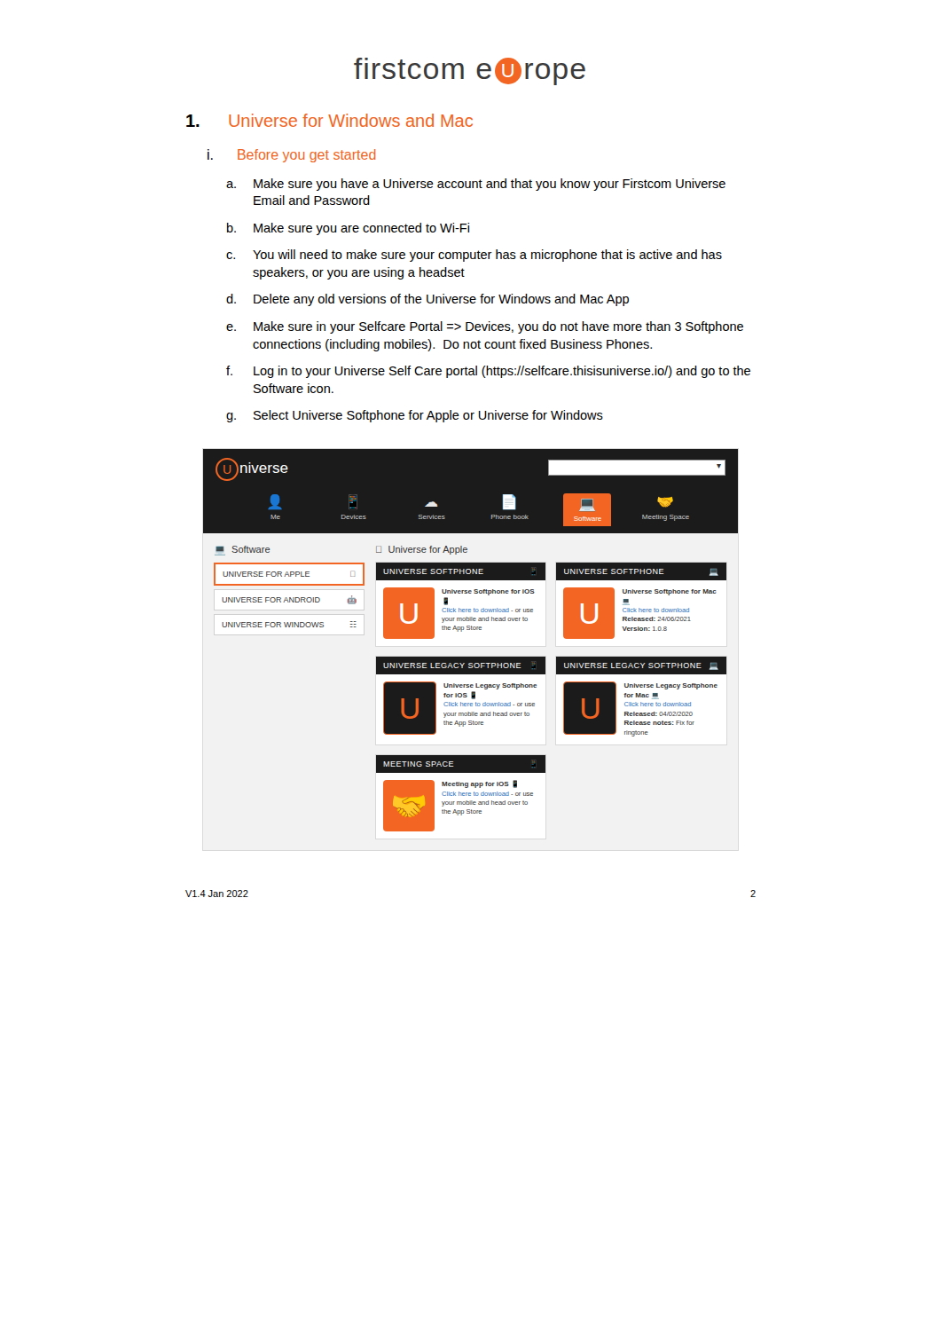firstcom eUrope
1. Universe for Windows and Mac
i. Before you get started
a. Make sure you have a Universe account and that you know your Firstcom Universe Email and Password
b. Make sure you are connected to Wi-Fi
c. You will need to make sure your computer has a microphone that is active and has speakers, or you are using a headset
d. Delete any old versions of the Universe for Windows and Mac App
e. Make sure in your Selfcare Portal => Devices, you do not have more than 3 Softphone connections (including mobiles). Do not count fixed Business Phones.
f. Log in to your Universe Self Care portal (https://selfcare.thisisuniverse.io/) and go to the Software icon.
g. Select Universe Softphone for Apple or Universe for Windows
Universe
▾
👤Me
📱Devices
☁Services
📄Phone book
💻Software
🤝Meeting Space
💻Software
UNIVERSE FOR APPLE
UNIVERSE FOR ANDROID🤖
UNIVERSE FOR WINDOWS☷
 Universe for Apple
UNIVERSE SOFTPHONE 📱
U
Universe Softphone for iOS 📱
Click here to download - or use your mobile and head over to the App Store
UNIVERSE SOFTPHONE 💻
U
Universe Softphone for Mac 💻
Click here to download
Released: 24/06/2021
Version: 1.0.8
UNIVERSE LEGACY SOFTPHONE 📱
U
Universe Legacy Softphone for iOS 📱
Click here to download - or use your mobile and head over to the App Store
UNIVERSE LEGACY SOFTPHONE 💻
U
Universe Legacy Softphone for Mac 💻
Click here to download
Released: 04/02/2020
Release notes: Fix for ringtone
MEETING SPACE 📱
🤝
Meeting app for iOS 📱
Click here to download - or use your mobile and head over to the App Store
V1.4 Jan 2022 2